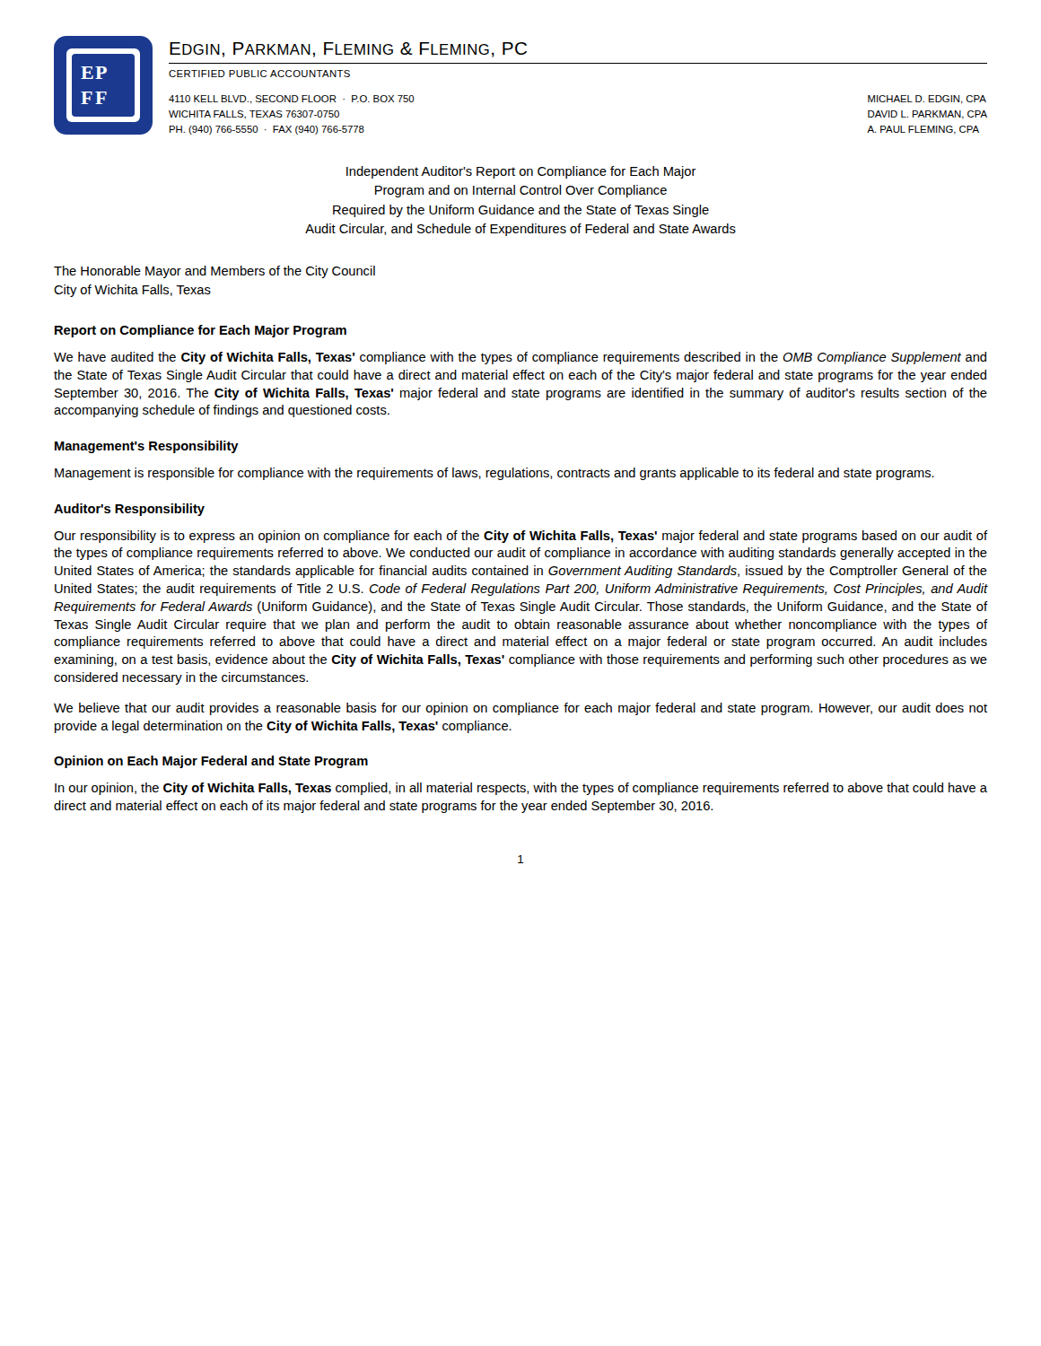E P F F
EDGIN, PARKMAN, FLEMING & FLEMING, PC
CERTIFIED PUBLIC ACCOUNTANTS
4110 KELL BLVD., SECOND FLOOR · P.O. BOX 750
WICHITA FALLS, TEXAS 76307-0750
PH. (940) 766-5550 · FAX (940) 766-5778
MICHAEL D. EDGIN, CPA
DAVID L. PARKMAN, CPA
A. PAUL FLEMING, CPA
Independent Auditor's Report on Compliance for Each Major
Program and on Internal Control Over Compliance
Required by the Uniform Guidance and the State of Texas Single
Audit Circular, and Schedule of Expenditures of Federal and State Awards
The Honorable Mayor and Members of the City Council
City of Wichita Falls, Texas
Report on Compliance for Each Major Program
We have audited the City of Wichita Falls, Texas' compliance with the types of compliance requirements described in the OMB Compliance Supplement and the State of Texas Single Audit Circular that could have a direct and material effect on each of the City's major federal and state programs for the year ended September 30, 2016. The City of Wichita Falls, Texas' major federal and state programs are identified in the summary of auditor's results section of the accompanying schedule of findings and questioned costs.
Management's Responsibility
Management is responsible for compliance with the requirements of laws, regulations, contracts and grants applicable to its federal and state programs.
Auditor's Responsibility
Our responsibility is to express an opinion on compliance for each of the City of Wichita Falls, Texas' major federal and state programs based on our audit of the types of compliance requirements referred to above. We conducted our audit of compliance in accordance with auditing standards generally accepted in the United States of America; the standards applicable for financial audits contained in Government Auditing Standards, issued by the Comptroller General of the United States; the audit requirements of Title 2 U.S. Code of Federal Regulations Part 200, Uniform Administrative Requirements, Cost Principles, and Audit Requirements for Federal Awards (Uniform Guidance), and the State of Texas Single Audit Circular. Those standards, the Uniform Guidance, and the State of Texas Single Audit Circular require that we plan and perform the audit to obtain reasonable assurance about whether noncompliance with the types of compliance requirements referred to above that could have a direct and material effect on a major federal or state program occurred. An audit includes examining, on a test basis, evidence about the City of Wichita Falls, Texas' compliance with those requirements and performing such other procedures as we considered necessary in the circumstances.
We believe that our audit provides a reasonable basis for our opinion on compliance for each major federal and state program. However, our audit does not provide a legal determination on the City of Wichita Falls, Texas' compliance.
Opinion on Each Major Federal and State Program
In our opinion, the City of Wichita Falls, Texas complied, in all material respects, with the types of compliance requirements referred to above that could have a direct and material effect on each of its major federal and state programs for the year ended September 30, 2016.
1